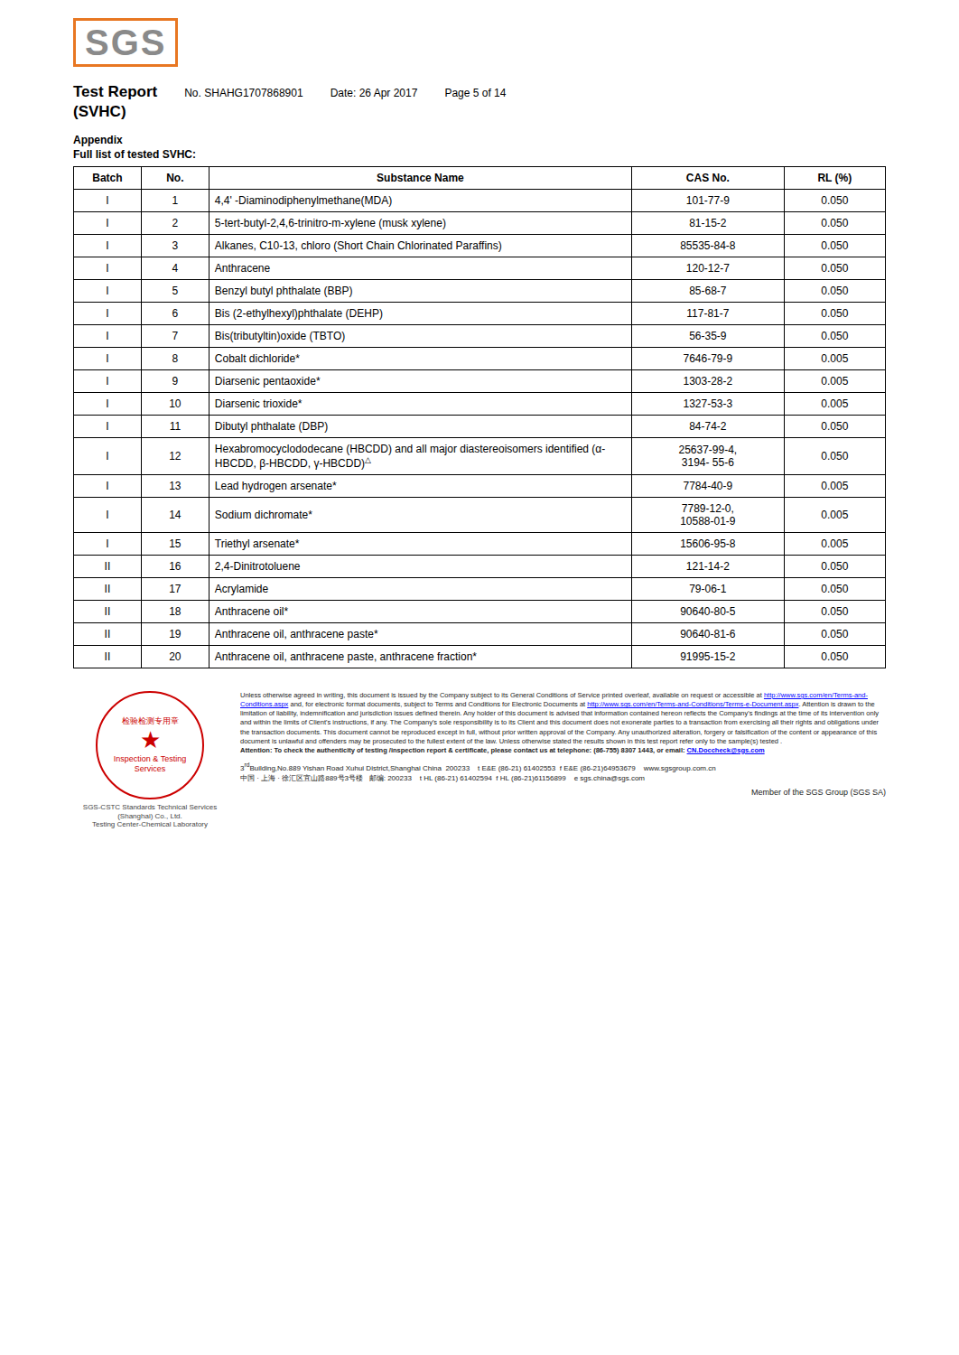SGS
Test Report
No. SHAHG1707868901
Date: 26 Apr 2017
Page 5 of 14
(SVHC)
Appendix
Full list of tested SVHC:
| Batch | No. | Substance Name | CAS No. | RL (%) |
| --- | --- | --- | --- | --- |
| I | 1 | 4,4' -Diaminodiphenylmethane(MDA) | 101-77-9 | 0.050 |
| I | 2 | 5-tert-butyl-2,4,6-trinitro-m-xylene (musk xylene) | 81-15-2 | 0.050 |
| I | 3 | Alkanes, C10-13, chloro (Short Chain Chlorinated Paraffins) | 85535-84-8 | 0.050 |
| I | 4 | Anthracene | 120-12-7 | 0.050 |
| I | 5 | Benzyl butyl phthalate (BBP) | 85-68-7 | 0.050 |
| I | 6 | Bis (2-ethylhexyl)phthalate (DEHP) | 117-81-7 | 0.050 |
| I | 7 | Bis(tributyltin)oxide (TBTO) | 56-35-9 | 0.050 |
| I | 8 | Cobalt dichloride* | 7646-79-9 | 0.005 |
| I | 9 | Diarsenic pentaoxide* | 1303-28-2 | 0.005 |
| I | 10 | Diarsenic trioxide* | 1327-53-3 | 0.005 |
| I | 11 | Dibutyl phthalate (DBP) | 84-74-2 | 0.050 |
| I | 12 | Hexabromocyclododecane (HBCDD) and all major diastereoisomers identified (α-HBCDD, β-HBCDD, γ-HBCDD) △ | 25637-99-4, 3194- 55-6 | 0.050 |
| I | 13 | Lead hydrogen arsenate* | 7784-40-9 | 0.005 |
| I | 14 | Sodium dichromate* | 7789-12-0, 10588-01-9 | 0.005 |
| I | 15 | Triethyl arsenate* | 15606-95-8 | 0.005 |
| II | 16 | 2,4-Dinitrotoluene | 121-14-2 | 0.050 |
| II | 17 | Acrylamide | 79-06-1 | 0.050 |
| II | 18 | Anthracene oil* | 90640-80-5 | 0.050 |
| II | 19 | Anthracene oil, anthracene paste* | 90640-81-6 | 0.050 |
| II | 20 | Anthracene oil, anthracene paste, anthracene fraction* | 91995-15-2 | 0.050 |
检验检测专用章
★
Inspection & Testing Services
SGS-CSTC Standards Technical Services (Shanghai) Co., Ltd.
Testing Center-Chemical Laboratory
Unless otherwise agreed in writing, this document is issued by the Company subject to its General Conditions of Service printed overleaf, available on request or accessible at http://www.sgs.com/en/Terms-and-Conditions.aspx and, for electronic format documents, subject to Terms and Conditions for Electronic Documents at http://www.sgs.com/en/Terms-and-Conditions/Terms-e-Document.aspx. Attention is drawn to the limitation of liability, indemnification and jurisdiction issues defined therein. Any holder of this document is advised that information contained hereon reflects the Company's findings at the time of its intervention only and within the limits of Client's instructions, if any. The Company's sole responsibility is to its Client and this document does not exonerate parties to a transaction from exercising all their rights and obligations under the transaction documents. This document cannot be reproduced except in full, without prior written approval of the Company. Any unauthorized alteration, forgery or falsification of the content or appearance of this document is unlawful and offenders may be prosecuted to the fullest extent of the law. Unless otherwise stated the results shown in this test report refer only to the sample(s) tested .
Attention: To check the authenticity of testing /inspection report & certificate, please contact us at telephone: (86-755) 8307 1443, or email: CN.Doccheck@sgs.com
3rdBuilding,No.889 Yishan Road Xuhui District,Shanghai China 200233 t E&E (86-21) 61402553 f E&E (86-21)64953679 www.sgsgroup.com.cn
中国 · 上海 · 徐汇区宜山路889号3号楼 邮编: 200233 t HL (86-21) 61402594 f HL (86-21)61156899 e sgs.china@sgs.com
Member of the SGS Group (SGS SA)